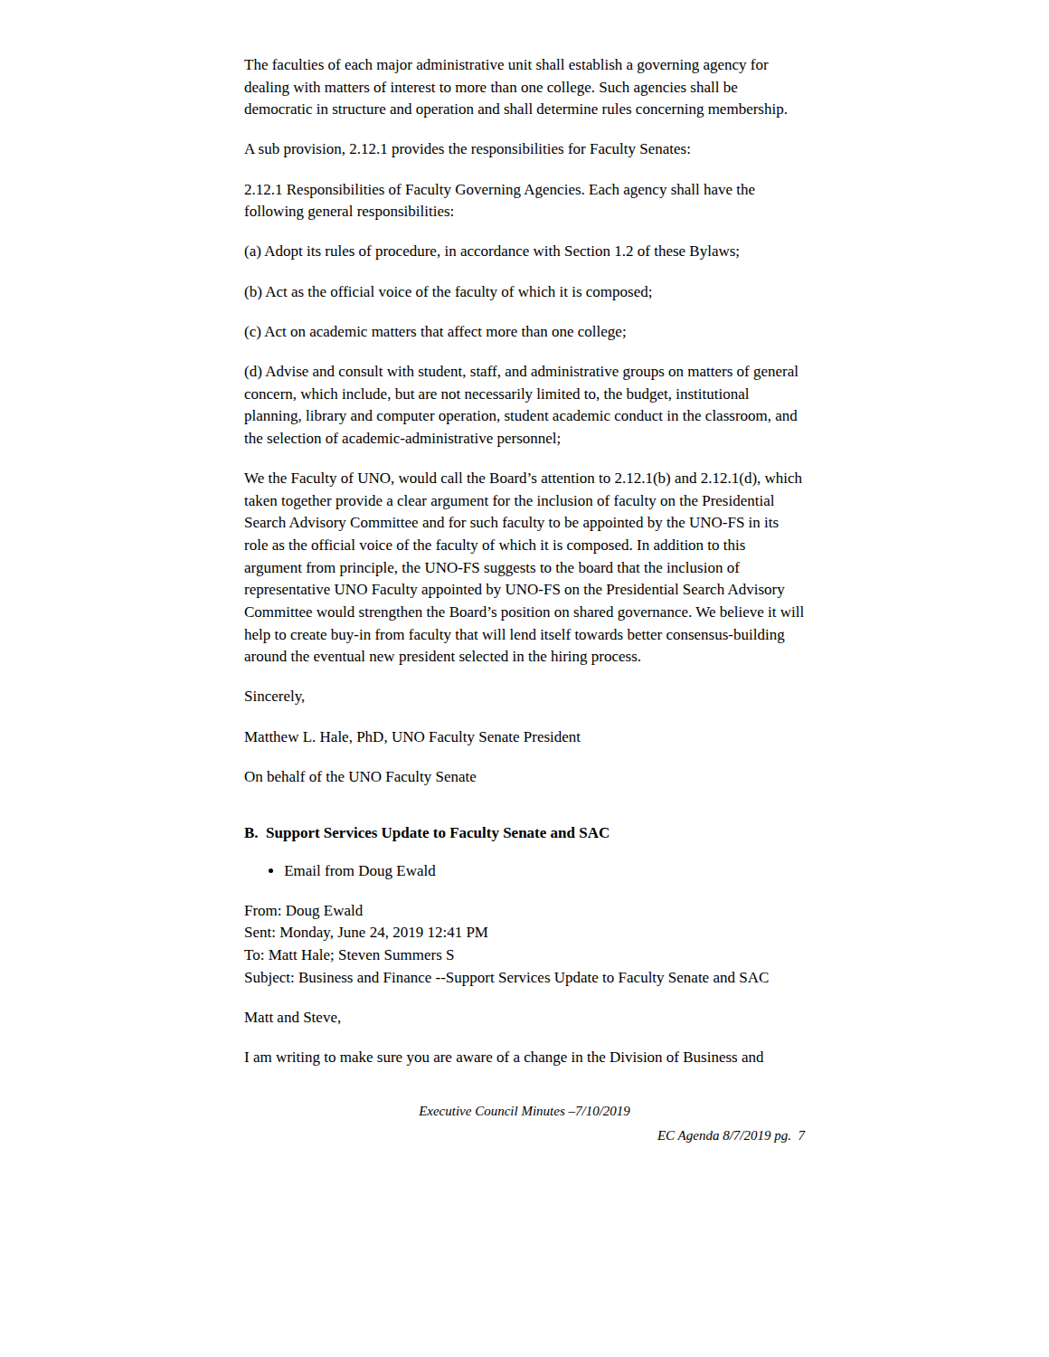The faculties of each major administrative unit shall establish a governing agency for dealing with matters of interest to more than one college. Such agencies shall be democratic in structure and operation and shall determine rules concerning membership.
A sub provision, 2.12.1 provides the responsibilities for Faculty Senates:
2.12.1 Responsibilities of Faculty Governing Agencies. Each agency shall have the following general responsibilities:
(a) Adopt its rules of procedure, in accordance with Section 1.2 of these Bylaws;
(b) Act as the official voice of the faculty of which it is composed;
(c) Act on academic matters that affect more than one college;
(d) Advise and consult with student, staff, and administrative groups on matters of general concern, which include, but are not necessarily limited to, the budget, institutional planning, library and computer operation, student academic conduct in the classroom, and the selection of academic-administrative personnel;
We the Faculty of UNO, would call the Board’s attention to 2.12.1(b) and 2.12.1(d), which taken together provide a clear argument for the inclusion of faculty on the Presidential Search Advisory Committee and for such faculty to be appointed by the UNO-FS in its role as the official voice of the faculty of which it is composed. In addition to this argument from principle, the UNO-FS suggests to the board that the inclusion of representative UNO Faculty appointed by UNO-FS on the Presidential Search Advisory Committee would strengthen the Board’s position on shared governance. We believe it will help to create buy-in from faculty that will lend itself towards better consensus-building around the eventual new president selected in the hiring process.
Sincerely,
Matthew L. Hale, PhD, UNO Faculty Senate President
On behalf of the UNO Faculty Senate
B. Support Services Update to Faculty Senate and SAC
Email from Doug Ewald
From: Doug Ewald
Sent: Monday, June 24, 2019 12:41 PM
To: Matt Hale; Steven Summers S
Subject: Business and Finance --Support Services Update to Faculty Senate and SAC
Matt and Steve,
I am writing to make sure you are aware of a change in the Division of Business and
Executive Council Minutes –7/10/2019 EC Agenda 8/7/2019 pg. 7